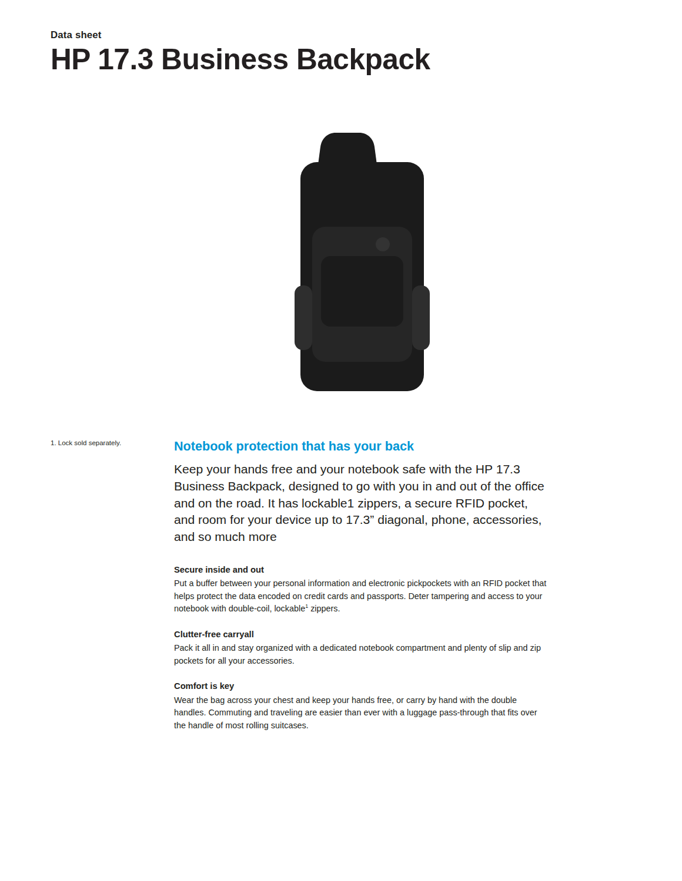Data sheet
HP 17.3 Business Backpack
1. Lock sold separately.
Notebook protection that has your back
Keep your hands free and your notebook safe with the HP 17.3 Business Backpack, designed to go with you in and out of the office and on the road. It has lockable1 zippers, a secure RFID pocket, and room for your device up to 17.3” diagonal, phone, accessories, and so much more
Secure inside and out
Put a buffer between your personal information and electronic pickpockets with an RFID pocket that helps protect the data encoded on credit cards and passports. Deter tampering and access to your notebook with double-coil, lockable1 zippers.
Clutter-free carryall
Pack it all in and stay organized with a dedicated notebook compartment and plenty of slip and zip pockets for all your accessories.
Comfort is key
Wear the bag across your chest and keep your hands free, or carry by hand with the double handles. Commuting and traveling are easier than ever with a luggage pass-through that fits over the handle of most rolling suitcases.